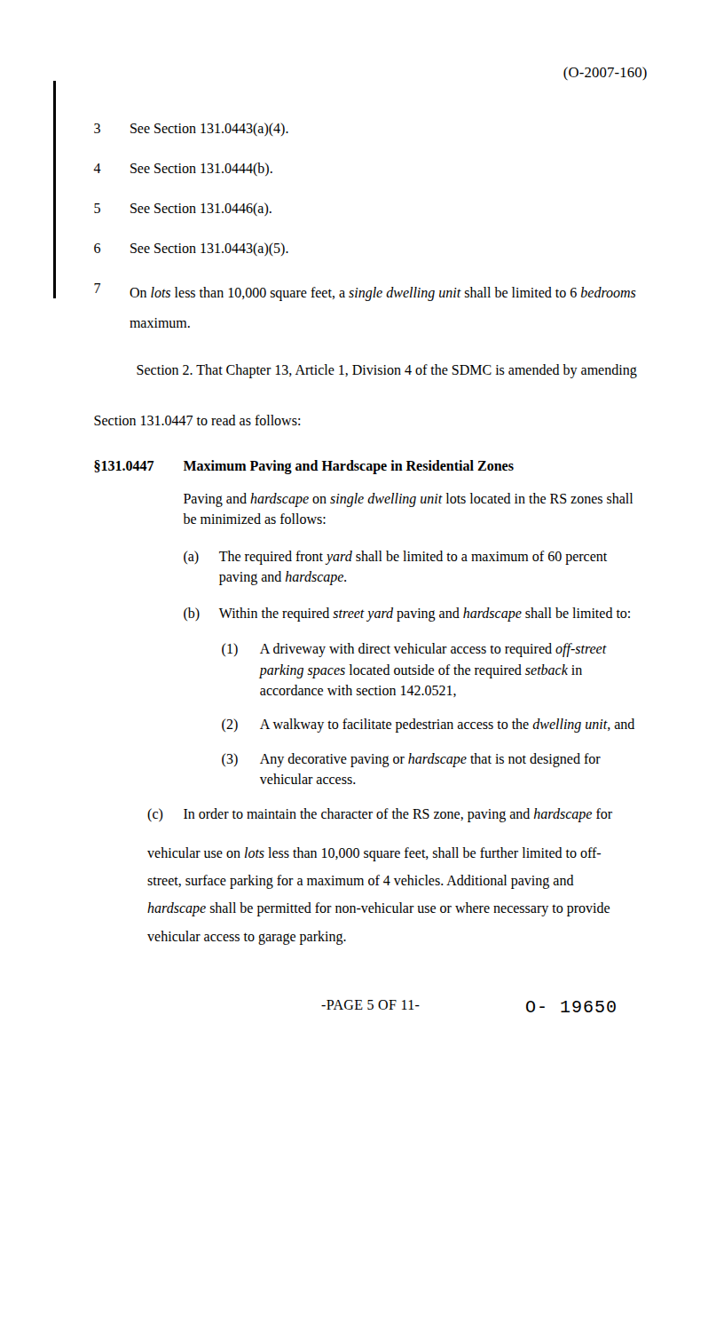(O-2007-160)
3 See Section 131.0443(a)(4).
4 See Section 131.0444(b).
5 See Section 131.0446(a).
6 See Section 131.0443(a)(5).
7 On lots less than 10,000 square feet, a single dwelling unit shall be limited to 6 bedrooms
maximum.
Section 2. That Chapter 13, Article 1, Division 4 of the SDMC is amended by amending
Section 131.0447 to read as follows:
§131.0447 Maximum Paving and Hardscape in Residential Zones
Paving and hardscape on single dwelling unit lots located in the RS zones shall be minimized as follows:
(a) The required front yard shall be limited to a maximum of 60 percent paving and hardscape.
(b) Within the required street yard paving and hardscape shall be limited to:
(1) A driveway with direct vehicular access to required off-street parking spaces located outside of the required setback in accordance with section 142.0521,
(2) A walkway to facilitate pedestrian access to the dwelling unit, and
(3) Any decorative paving or hardscape that is not designed for vehicular access.
(c) In order to maintain the character of the RS zone, paving and hardscape for
vehicular use on lots less than 10,000 square feet, shall be further limited to off- street, surface parking for a maximum of 4 vehicles. Additional paving and hardscape shall be permitted for non-vehicular use or where necessary to provide vehicular access to garage parking.
-PAGE 5 OF 11- O- 19650